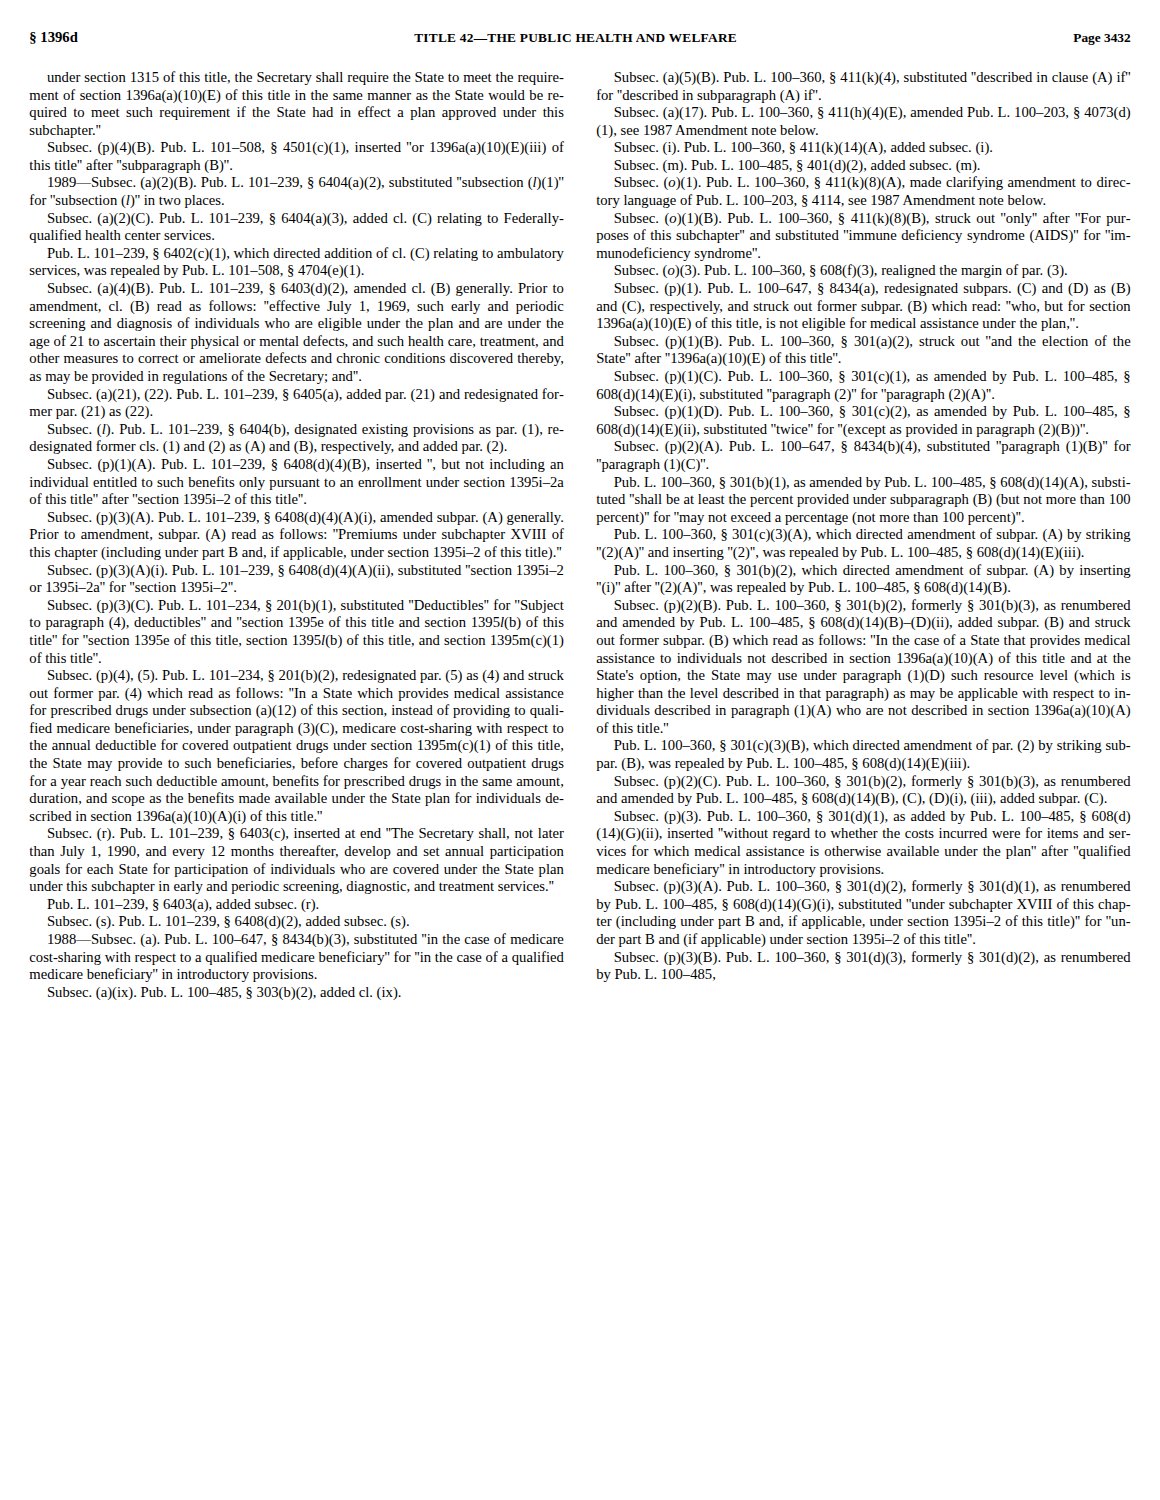§ 1396d TITLE 42—THE PUBLIC HEALTH AND WELFARE Page 3432
under section 1315 of this title, the Secretary shall require the State to meet the requirement of section 1396a(a)(10)(E) of this title in the same manner as the State would be required to meet such requirement if the State had in effect a plan approved under this subchapter.''
Subsec. (p)(4)(B). Pub. L. 101–508, § 4501(c)(1), inserted ''or 1396a(a)(10)(E)(iii) of this title'' after ''subparagraph (B)''.
1989—Subsec. (a)(2)(B). Pub. L. 101–239, § 6404(a)(2), substituted ''subsection (l)(1)'' for ''subsection (l)'' in two places.
Subsec. (a)(2)(C). Pub. L. 101–239, § 6404(a)(3), added cl. (C) relating to Federally-qualified health center services.
Pub. L. 101–239, § 6402(c)(1), which directed addition of cl. (C) relating to ambulatory services, was repealed by Pub. L. 101–508, § 4704(e)(1).
Subsec. (a)(4)(B). Pub. L. 101–239, § 6403(d)(2), amended cl. (B) generally. Prior to amendment, cl. (B) read as follows: ''effective July 1, 1969, such early and periodic screening and diagnosis of individuals who are eligible under the plan and are under the age of 21 to ascertain their physical or mental defects, and such health care, treatment, and other measures to correct or ameliorate defects and chronic conditions discovered thereby, as may be provided in regulations of the Secretary; and''.
Subsec. (a)(21), (22). Pub. L. 101–239, § 6405(a), added par. (21) and redesignated former par. (21) as (22).
Subsec. (l). Pub. L. 101–239, § 6404(b), designated existing provisions as par. (1), redesignated former cls. (1) and (2) as (A) and (B), respectively, and added par. (2).
Subsec. (p)(1)(A). Pub. L. 101–239, § 6408(d)(4)(B), inserted '', but not including an individual entitled to such benefits only pursuant to an enrollment under section 1395i–2a of this title'' after ''section 1395i–2 of this title''.
Subsec. (p)(3)(A). Pub. L. 101–239, § 6408(d)(4)(A)(i), amended subpar. (A) generally. Prior to amendment, subpar. (A) read as follows: ''Premiums under subchapter XVIII of this chapter (including under part B and, if applicable, under section 1395i–2 of this title).''
Subsec. (p)(3)(A)(i). Pub. L. 101–239, § 6408(d)(4)(A)(ii), substituted ''section 1395i–2 or 1395i–2a'' for ''section 1395i–2''.
Subsec. (p)(3)(C). Pub. L. 101–234, § 201(b)(1), substituted ''Deductibles'' for ''Subject to paragraph (4), deductibles'' and ''section 1395e of this title and section 1395l(b) of this title'' for ''section 1395e of this title, section 1395l(b) of this title, and section 1395m(c)(1) of this title''.
Subsec. (p)(4), (5). Pub. L. 101–234, § 201(b)(2), redesignated par. (5) as (4) and struck out former par. (4) which read as follows: ''In a State which provides medical assistance for prescribed drugs under subsection (a)(12) of this section, instead of providing to qualified medicare beneficiaries, under paragraph (3)(C), medicare cost-sharing with respect to the annual deductible for covered outpatient drugs under section 1395m(c)(1) of this title, the State may provide to such beneficiaries, before charges for covered outpatient drugs for a year reach such deductible amount, benefits for prescribed drugs in the same amount, duration, and scope as the benefits made available under the State plan for individuals described in section 1396a(a)(10)(A)(i) of this title.''
Subsec. (r). Pub. L. 101–239, § 6403(c), inserted at end ''The Secretary shall, not later than July 1, 1990, and every 12 months thereafter, develop and set annual participation goals for each State for participation of individuals who are covered under the State plan under this subchapter in early and periodic screening, diagnostic, and treatment services.''
Pub. L. 101–239, § 6403(a), added subsec. (r).
Subsec. (s). Pub. L. 101–239, § 6408(d)(2), added subsec. (s).
1988—Subsec. (a). Pub. L. 100–647, § 8434(b)(3), substituted ''in the case of medicare cost-sharing with respect to a qualified medicare beneficiary'' for ''in the case of a qualified medicare beneficiary'' in introductory provisions.
Subsec. (a)(ix). Pub. L. 100–485, § 303(b)(2), added cl. (ix).
Subsec. (a)(5)(B). Pub. L. 100–360, § 411(k)(4), substituted ''described in clause (A) if'' for ''described in subparagraph (A) if''.
Subsec. (a)(17). Pub. L. 100–360, § 411(h)(4)(E), amended Pub. L. 100–203, § 4073(d)(1), see 1987 Amendment note below.
Subsec. (i). Pub. L. 100–360, § 411(k)(14)(A), added subsec. (i).
Subsec. (m). Pub. L. 100–485, § 401(d)(2), added subsec. (m).
Subsec. (o)(1). Pub. L. 100–360, § 411(k)(8)(A), made clarifying amendment to directory language of Pub. L. 100–203, § 4114, see 1987 Amendment note below.
Subsec. (o)(1)(B). Pub. L. 100–360, § 411(k)(8)(B), struck out ''only'' after ''For purposes of this subchapter'' and substituted ''immune deficiency syndrome (AIDS)'' for ''immunodeficiency syndrome''.
Subsec. (o)(3). Pub. L. 100–360, § 608(f)(3), realigned the margin of par. (3).
Subsec. (p)(1). Pub. L. 100–647, § 8434(a), redesignated subpars. (C) and (D) as (B) and (C), respectively, and struck out former subpar. (B) which read: ''who, but for section 1396a(a)(10)(E) of this title, is not eligible for medical assistance under the plan,''.
Subsec. (p)(1)(B). Pub. L. 100–360, § 301(a)(2), struck out ''and the election of the State'' after ''1396a(a)(10)(E) of this title''.
Subsec. (p)(1)(C). Pub. L. 100–360, § 301(c)(1), as amended by Pub. L. 100–485, § 608(d)(14)(E)(i), substituted ''paragraph (2)'' for ''paragraph (2)(A)''.
Subsec. (p)(1)(D). Pub. L. 100–360, § 301(c)(2), as amended by Pub. L. 100–485, § 608(d)(14)(E)(ii), substituted ''twice'' for ''(except as provided in paragraph (2)(B))''.
Subsec. (p)(2)(A). Pub. L. 100–647, § 8434(b)(4), substituted ''paragraph (1)(B)'' for ''paragraph (1)(C)''.
Pub. L. 100–360, § 301(b)(1), as amended by Pub. L. 100–485, § 608(d)(14)(A), substituted ''shall be at least the percent provided under subparagraph (B) (but not more than 100 percent)'' for ''may not exceed a percentage (not more than 100 percent)''.
Pub. L. 100–360, § 301(c)(3)(A), which directed amendment of subpar. (A) by striking ''(2)(A)'' and inserting ''(2)'', was repealed by Pub. L. 100–485, § 608(d)(14)(E)(iii).
Pub. L. 100–360, § 301(b)(2), which directed amendment of subpar. (A) by inserting ''(i)'' after ''(2)(A)'', was repealed by Pub. L. 100–485, § 608(d)(14)(B).
Subsec. (p)(2)(B). Pub. L. 100–360, § 301(b)(2), formerly § 301(b)(3), as renumbered and amended by Pub. L. 100–485, § 608(d)(14)(B)–(D)(ii), added subpar. (B) and struck out former subpar. (B) which read as follows: ''In the case of a State that provides medical assistance to individuals not described in section 1396a(a)(10)(A) of this title and at the State's option, the State may use under paragraph (1)(D) such resource level (which is higher than the level described in that paragraph) as may be applicable with respect to individuals described in paragraph (1)(A) who are not described in section 1396a(a)(10)(A) of this title.''
Pub. L. 100–360, § 301(c)(3)(B), which directed amendment of par. (2) by striking subpar. (B), was repealed by Pub. L. 100–485, § 608(d)(14)(E)(iii).
Subsec. (p)(2)(C). Pub. L. 100–360, § 301(b)(2), formerly § 301(b)(3), as renumbered and amended by Pub. L. 100–485, § 608(d)(14)(B), (C), (D)(i), (iii), added subpar. (C).
Subsec. (p)(3). Pub. L. 100–360, § 301(d)(1), as added by Pub. L. 100–485, § 608(d)(14)(G)(ii), inserted ''without regard to whether the costs incurred were for items and services for which medical assistance is otherwise available under the plan'' after ''qualified medicare beneficiary'' in introductory provisions.
Subsec. (p)(3)(A). Pub. L. 100–360, § 301(d)(2), formerly § 301(d)(1), as renumbered by Pub. L. 100–485, § 608(d)(14)(G)(i), substituted ''under subchapter XVIII of this chapter (including under part B and, if applicable, under section 1395i–2 of this title)'' for ''under part B and (if applicable) under section 1395i–2 of this title''.
Subsec. (p)(3)(B). Pub. L. 100–360, § 301(d)(3), formerly § 301(d)(2), as renumbered by Pub. L. 100–485,